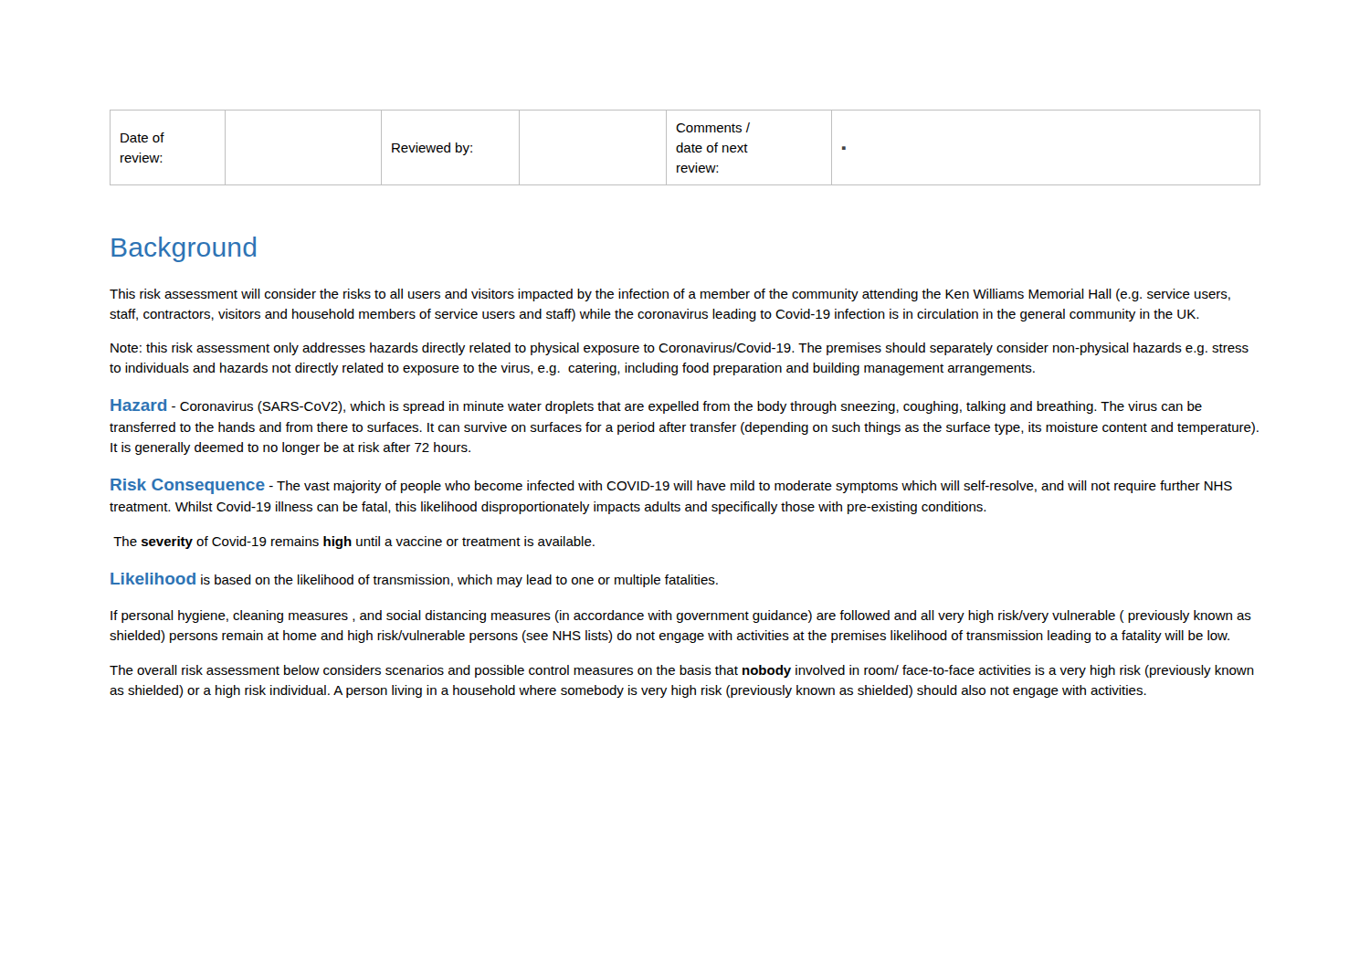| Date of review: | | Reviewed by: | | Comments / date of next review: | ▪ |
Background
This risk assessment will consider the risks to all users and visitors impacted by the infection of a member of the community attending the Ken Williams Memorial Hall (e.g. service users, staff, contractors, visitors and household members of service users and staff) while the coronavirus leading to Covid-19 infection is in circulation in the general community in the UK.
Note: this risk assessment only addresses hazards directly related to physical exposure to Coronavirus/Covid-19. The premises should separately consider non-physical hazards e.g. stress to individuals and hazards not directly related to exposure to the virus, e.g. catering, including food preparation and building management arrangements.
Hazard - Coronavirus (SARS-CoV2), which is spread in minute water droplets that are expelled from the body through sneezing, coughing, talking and breathing. The virus can be transferred to the hands and from there to surfaces. It can survive on surfaces for a period after transfer (depending on such things as the surface type, its moisture content and temperature). It is generally deemed to no longer be at risk after 72 hours.
Risk Consequence - The vast majority of people who become infected with COVID-19 will have mild to moderate symptoms which will self-resolve, and will not require further NHS treatment. Whilst Covid-19 illness can be fatal, this likelihood disproportionately impacts adults and specifically those with pre-existing conditions.
The severity of Covid-19 remains high until a vaccine or treatment is available.
Likelihood is based on the likelihood of transmission, which may lead to one or multiple fatalities.
If personal hygiene, cleaning measures , and social distancing measures (in accordance with government guidance) are followed and all very high risk/very vulnerable ( previously known as shielded) persons remain at home and high risk/vulnerable persons (see NHS lists) do not engage with activities at the premises likelihood of transmission leading to a fatality will be low.
The overall risk assessment below considers scenarios and possible control measures on the basis that nobody involved in room/ face-to-face activities is a very high risk (previously known as shielded) or a high risk individual. A person living in a household where somebody is very high risk (previously known as shielded) should also not engage with activities.